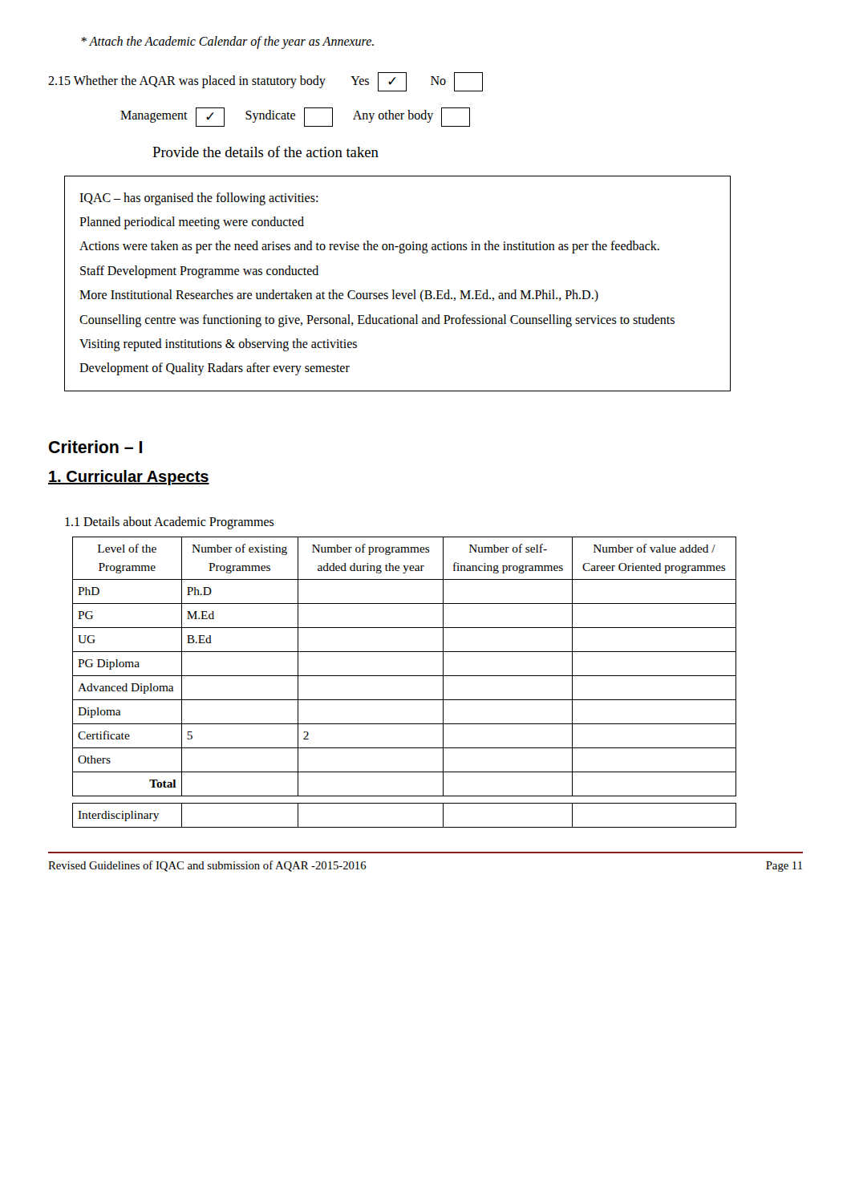* Attach the Academic Calendar of the year as Annexure.
2.15 Whether the AQAR was placed in statutory body Yes ✓ No
Management ✓ Syndicate Any other body
Provide the details of the action taken
IQAC – has organised the following activities:
Planned periodical meeting were conducted
Actions were taken as per the need arises and to revise the on-going actions in the institution as per the feedback.
Staff Development Programme was conducted
More Institutional Researches are undertaken at the Courses level (B.Ed., M.Ed., and M.Phil., Ph.D.)
Counselling centre was functioning to give, Personal, Educational and Professional Counselling services to students Visiting reputed institutions & observing the activities
Development of Quality Radars after every semester
Criterion – I
1. Curricular Aspects
1.1 Details about Academic Programmes
| Level of the Programme | Number of existing Programmes | Number of programmes added during the year | Number of self-financing programmes | Number of value added / Career Oriented programmes |
| --- | --- | --- | --- | --- |
| PhD | Ph.D | | | |
| PG | M.Ed | | | |
| UG | B.Ed | | | |
| PG Diploma | | | | |
| Advanced Diploma | | | | |
| Diploma | | | | |
| Certificate | 5 | 2 | | |
| Others | | | | |
| Total | | | | |
| Interdisciplinary | | | | |
Revised Guidelines of IQAC and submission of AQAR -2015-2016 Page 11